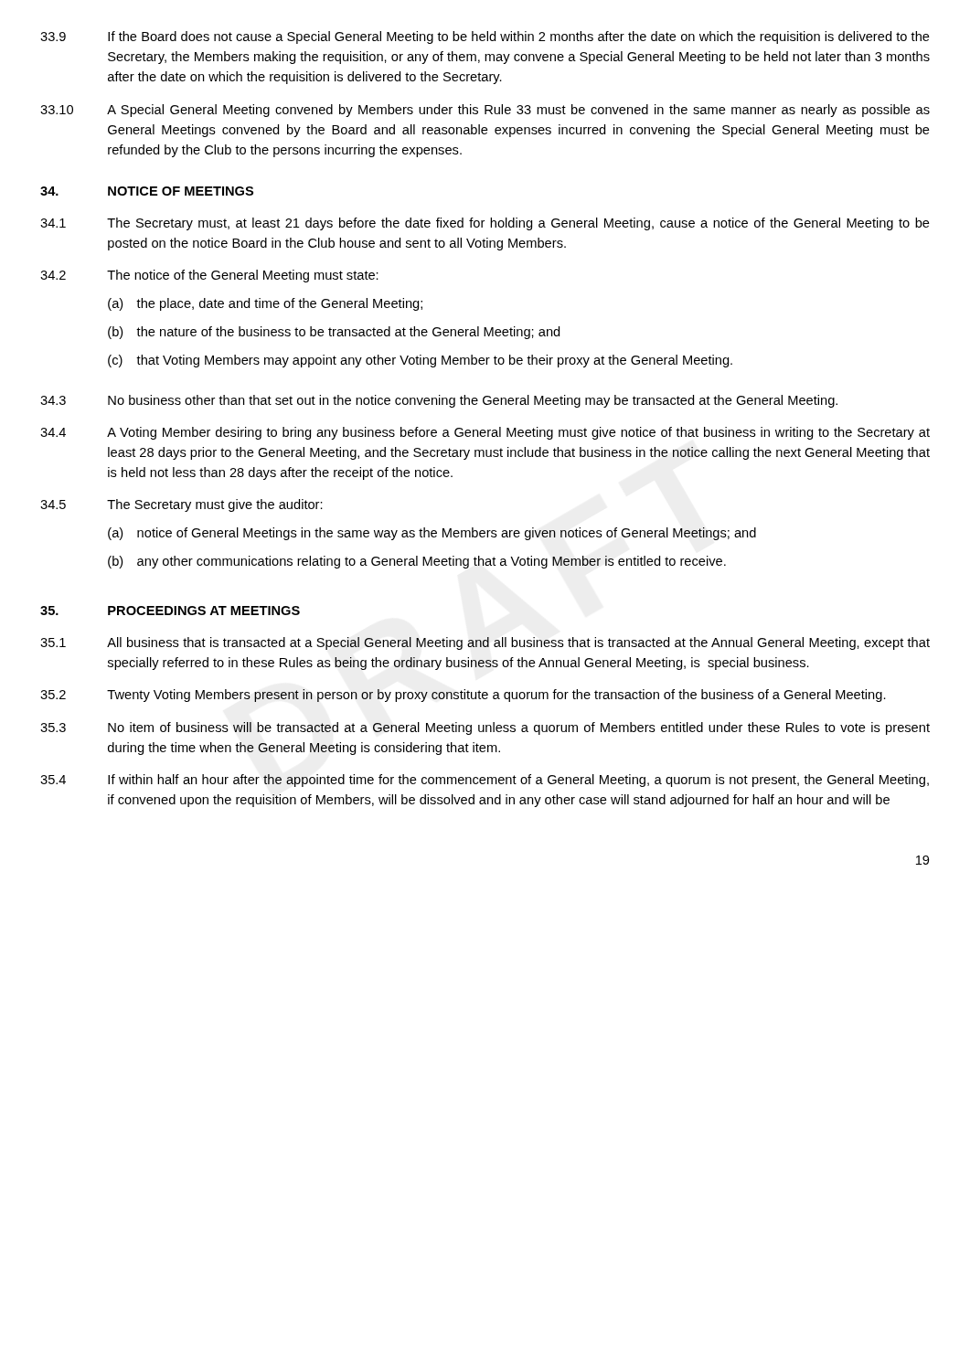DRAFT
33.9
If the Board does not cause a Special General Meeting to be held within 2 months after the date on which the requisition is delivered to the Secretary, the Members making the requisition, or any of them, may convene a Special General Meeting to be held not later than 3 months after the date on which the requisition is delivered to the Secretary.
33.10
A Special General Meeting convened by Members under this Rule 33 must be convened in the same manner as nearly as possible as General Meetings convened by the Board and all reasonable expenses incurred in convening the Special General Meeting must be refunded by the Club to the persons incurring the expenses.
34. NOTICE OF MEETINGS
34.1
The Secretary must, at least 21 days before the date fixed for holding a General Meeting, cause a notice of the General Meeting to be posted on the notice Board in the Club house and sent to all Voting Members.
34.2
The notice of the General Meeting must state:
(a) the place, date and time of the General Meeting;
(b) the nature of the business to be transacted at the General Meeting; and
(c) that Voting Members may appoint any other Voting Member to be their proxy at the General Meeting.
34.3
No business other than that set out in the notice convening the General Meeting may be transacted at the General Meeting.
34.4
A Voting Member desiring to bring any business before a General Meeting must give notice of that business in writing to the Secretary at least 28 days prior to the General Meeting, and the Secretary must include that business in the notice calling the next General Meeting that is held not less than 28 days after the receipt of the notice.
34.5
The Secretary must give the auditor:
(a) notice of General Meetings in the same way as the Members are given notices of General Meetings; and
(b) any other communications relating to a General Meeting that a Voting Member is entitled to receive.
35. PROCEEDINGS AT MEETINGS
35.1
All business that is transacted at a Special General Meeting and all business that is transacted at the Annual General Meeting, except that specially referred to in these Rules as being the ordinary business of the Annual General Meeting, is special business.
35.2
Twenty Voting Members present in person or by proxy constitute a quorum for the transaction of the business of a General Meeting.
35.3
No item of business will be transacted at a General Meeting unless a quorum of Members entitled under these Rules to vote is present during the time when the General Meeting is considering that item.
35.4
If within half an hour after the appointed time for the commencement of a General Meeting, a quorum is not present, the General Meeting, if convened upon the requisition of Members, will be dissolved and in any other case will stand adjourned for half an hour and will be
19